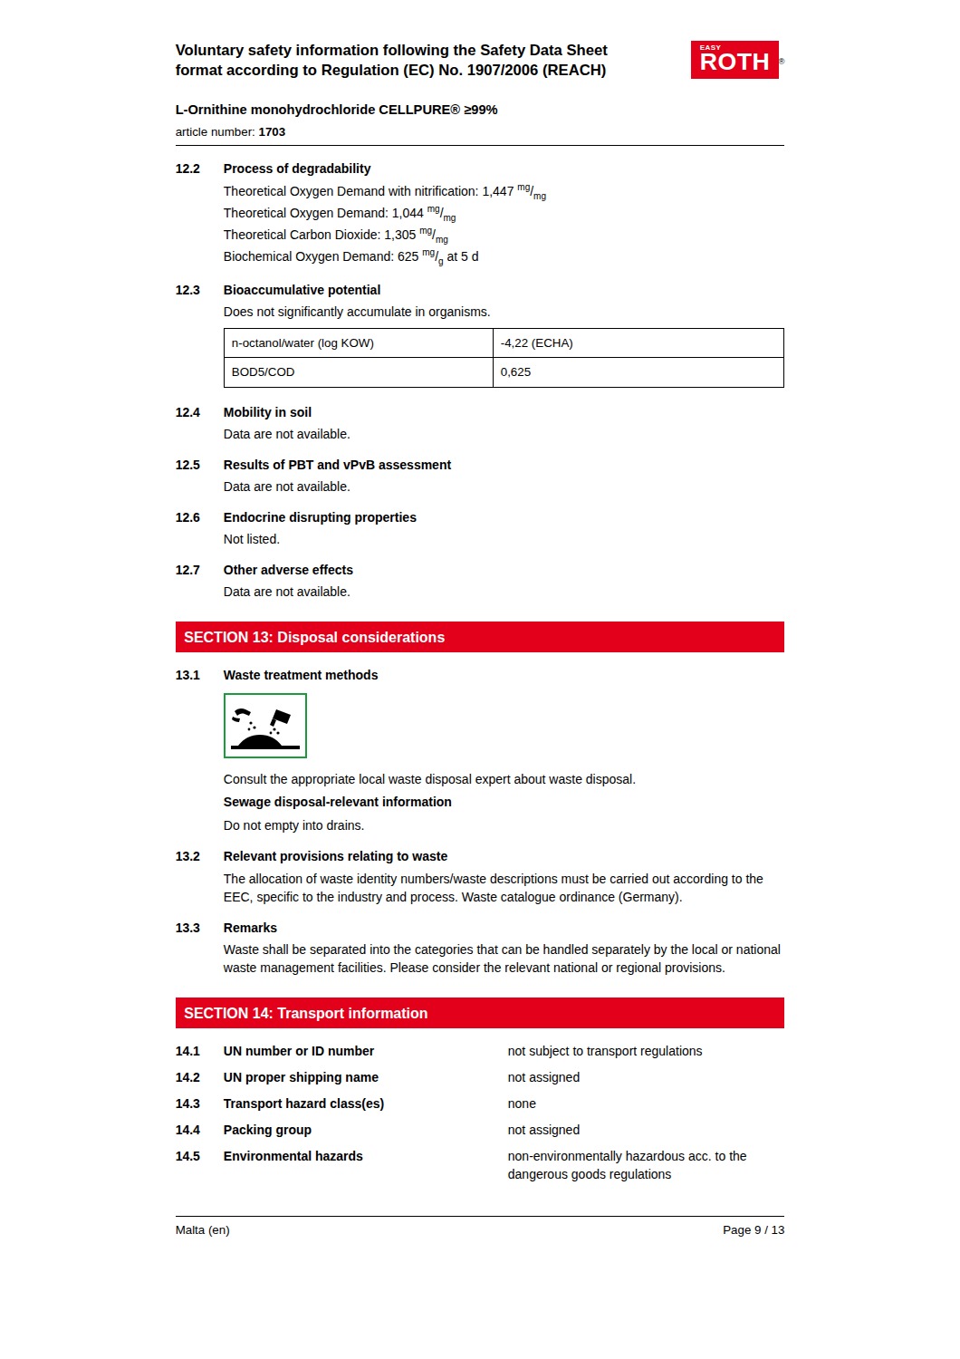Voluntary safety information following the Safety Data Sheet format according to Regulation (EC) No. 1907/2006 (REACH)
EASYROTH®
L-Ornithine monohydrochloride CELLPURE® ≥99%
article number: 1703
12.2
Process of degradability
Theoretical Oxygen Demand with nitrification: 1,447 mg/mg
Theoretical Oxygen Demand: 1,044 mg/mg
Theoretical Carbon Dioxide: 1,305 mg/mg
Biochemical Oxygen Demand: 625 mg/g at 5 d
12.3
Bioaccumulative potential
Does not significantly accumulate in organisms.
| n-octanol/water (log KOW) | -4,22 (ECHA) |
| BOD5/COD | 0,625 |
12.4
Mobility in soil
Data are not available.
12.5
Results of PBT and vPvB assessment
Data are not available.
12.6
Endocrine disrupting properties
Not listed.
12.7
Other adverse effects
Data are not available.
SECTION 13: Disposal considerations
13.1
Waste treatment methods
Consult the appropriate local waste disposal expert about waste disposal.
Sewage disposal-relevant information
Do not empty into drains.
13.2
Relevant provisions relating to waste
The allocation of waste identity numbers/waste descriptions must be carried out according to the EEC, specific to the industry and process. Waste catalogue ordinance (Germany).
13.3
Remarks
Waste shall be separated into the categories that can be handled separately by the local or national waste management facilities. Please consider the relevant national or regional provisions.
SECTION 14: Transport information
14.1
UN number or ID number
not subject to transport regulations
14.2
UN proper shipping name
not assigned
14.3
Transport hazard class(es)
none
14.4
Packing group
not assigned
14.5
Environmental hazards
non-environmentally hazardous acc. to the dangerous goods regulations
Malta (en)
Page 9 / 13